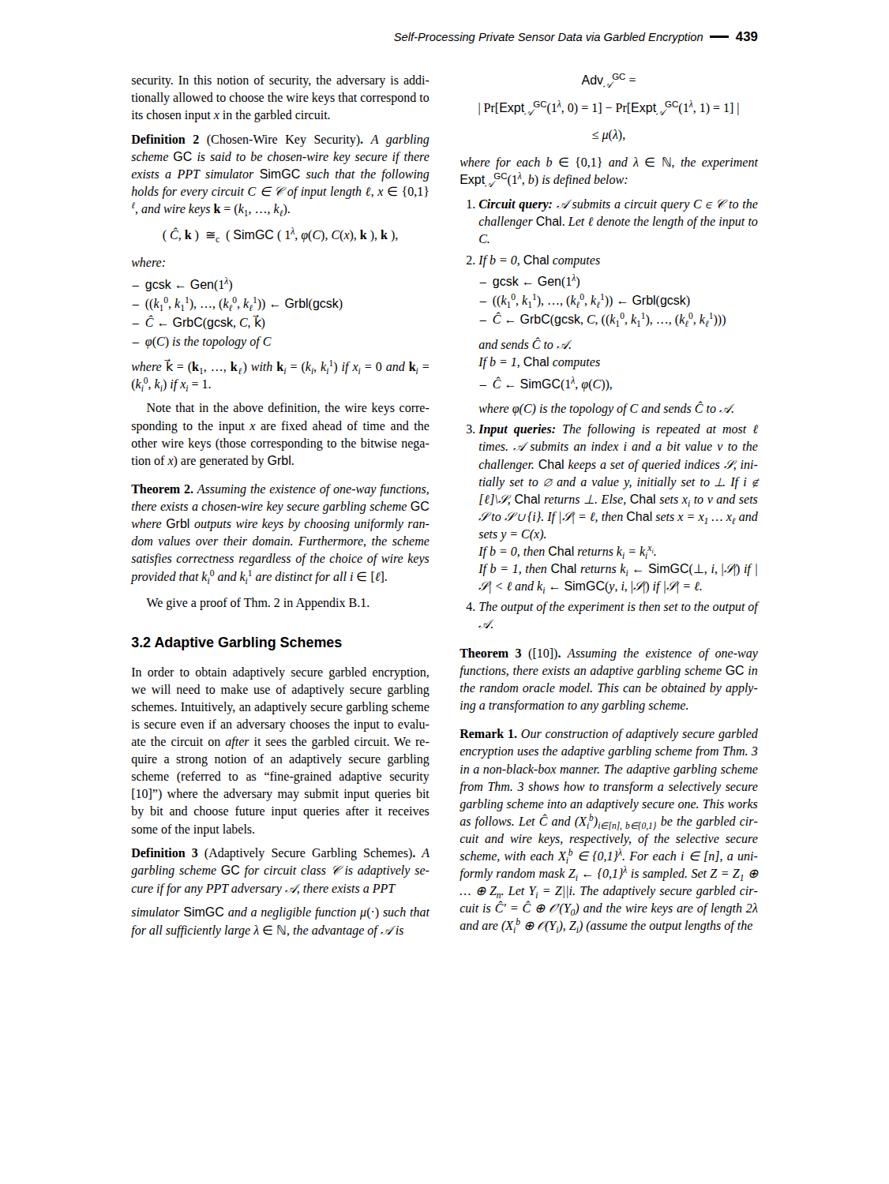Self-Processing Private Sensor Data via Garbled Encryption 439
security. In this notion of security, the adversary is additionally allowed to choose the wire keys that correspond to its chosen input x in the garbled circuit.
Definition 2 (Chosen-Wire Key Security). A garbling scheme GC is said to be chosen-wire key secure if there exists a PPT simulator SimGC such that the following holds for every circuit C ∈ 𝒞 of input length ℓ, x ∈ {0,1}ℓ, and wire keys k = (k1, …, kℓ).
( Ĉ, k ) ≅c ( SimGC ( 1λ, φ(C), C(x), k ), k ),
where:
gcsk ← Gen(1λ)
((k10, k11), …, (kℓ0, kℓ1)) ← Grbl(gcsk)
Ĉ ← GrbC(gcsk, C, k⃗)
φ(C) is the topology of C
where k⃗ = (k1, …, kℓ) with ki = (ki, ki1) if xi = 0 and ki = (ki0, ki) if xi = 1.
Note that in the above definition, the wire keys corresponding to the input x are fixed ahead of time and the other wire keys (those corresponding to the bitwise negation of x) are generated by Grbl.
Theorem 2. Assuming the existence of one-way functions, there exists a chosen-wire key secure garbling scheme GC where Grbl outputs wire keys by choosing uniformly random values over their domain. Furthermore, the scheme satisfies correctness regardless of the choice of wire keys provided that ki0 and ki1 are distinct for all i ∈ [ℓ].
We give a proof of Thm. 2 in Appendix B.1.
3.2 Adaptive Garbling Schemes
In order to obtain adaptively secure garbled encryption, we will need to make use of adaptively secure garbling schemes. Intuitively, an adaptively secure garbling scheme is secure even if an adversary chooses the input to evaluate the circuit on after it sees the garbled circuit. We require a strong notion of an adaptively secure garbling scheme (referred to as “fine-grained adaptive security [10]”) where the adversary may submit input queries bit by bit and choose future input queries after it receives some of the input labels.
Definition 3 (Adaptively Secure Garbling Schemes). A garbling scheme GC for circuit class 𝒞 is adaptively secure if for any PPT adversary 𝒜, there exists a PPT
simulator SimGC and a negligible function μ(·) such that for all sufficiently large λ ∈ ℕ, the advantage of 𝒜 is
Adv𝒜GC =
| Pr[Expt𝒜GC(1λ, 0) = 1] − Pr[Expt𝒜GC(1λ, 1) = 1] |
≤ μ(λ),
where for each b ∈ {0,1} and λ ∈ ℕ, the experiment Expt𝒜GC(1λ, b) is defined below:
Circuit query: 𝒜 submits a circuit query C ∈ 𝒞 to the challenger Chal. Let ℓ denote the length of the input to C.
If b = 0, Chal computes
gcsk ← Gen(1λ)
((k10, k11), …, (kℓ0, kℓ1)) ← Grbl(gcsk)
Ĉ ← GrbC(gcsk, C, ((k10, k11), …, (kℓ0, kℓ1)))
and sends Ĉ to 𝒜.
If b = 1, Chal computes
Ĉ ← SimGC(1λ, φ(C)),
where φ(C) is the topology of C and sends Ĉ to 𝒜.
Input queries: The following is repeated at most ℓ times. 𝒜 submits an index i and a bit value v to the challenger. Chal keeps a set of queried indices 𝒮, initially set to ∅ and a value y, initially set to ⊥. If i ∉ [ℓ]\𝒮, Chal returns ⊥. Else, Chal sets xi to v and sets 𝒮 to 𝒮 ∪ {i}. If |𝒮| = ℓ, then Chal sets x = x1 … xℓ and sets y = C(x).
If b = 0, then Chal returns ki = kixi.
If b = 1, then Chal returns ki ← SimGC(⊥, i, |𝒮|) if |𝒮| < ℓ and ki ← SimGC(y, i, |𝒮|) if |𝒮| = ℓ.
The output of the experiment is then set to the output of 𝒜.
Theorem 3 ([10]). Assuming the existence of one-way functions, there exists an adaptive garbling scheme GC in the random oracle model. This can be obtained by applying a transformation to any garbling scheme.
Remark 1. Our construction of adaptively secure garbled encryption uses the adaptive garbling scheme from Thm. 3 in a non-black-box manner. The adaptive garbling scheme from Thm. 3 shows how to transform a selectively secure garbling scheme into an adaptively secure one. This works as follows. Let Ĉ and (Xib)i∈[n], b∈{0,1} be the garbled circuit and wire keys, respectively, of the selective secure scheme, with each Xib ∈ {0,1}λ. For each i ∈ [n], a uniformly random mask Zi ← {0,1}λ is sampled. Set Z = Z1 ⊕ … ⊕ Zn. Let Yi = Z||i. The adaptively secure garbled circuit is Ĉ′ = Ĉ ⊕ 𝒪′(Y0) and the wire keys are of length 2λ and are (Xib ⊕ 𝒪(Yi), Zi) (assume the output lengths of the